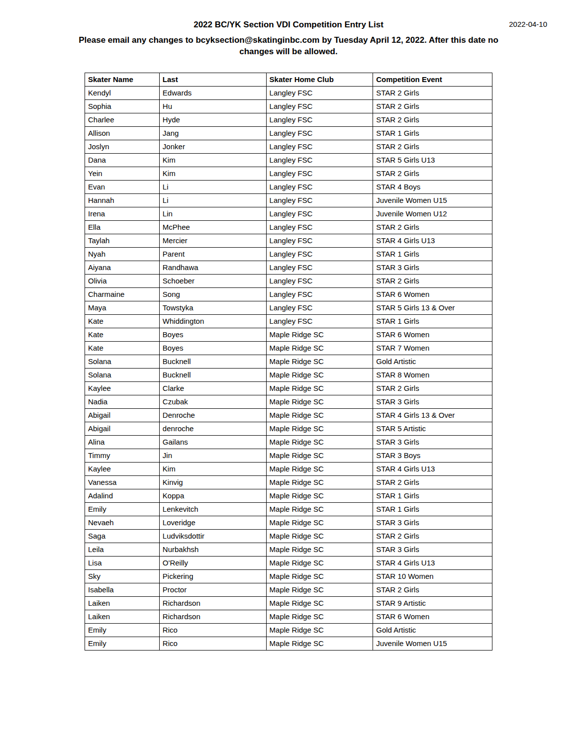2022-04-10
2022 BC/YK Section VDI Competition Entry List
Please email any changes to bcyksection@skatinginbc.com by Tuesday April 12, 2022. After this date no changes will be allowed.
| Skater Name | Last | Skater Home Club | Competition Event |
| --- | --- | --- | --- |
| Kendyl | Edwards | Langley FSC | STAR 2 Girls |
| Sophia | Hu | Langley FSC | STAR 2 Girls |
| Charlee | Hyde | Langley FSC | STAR 2 Girls |
| Allison | Jang | Langley FSC | STAR 1 Girls |
| Joslyn | Jonker | Langley FSC | STAR 2 Girls |
| Dana | Kim | Langley FSC | STAR 5 Girls U13 |
| Yein | Kim | Langley FSC | STAR 2 Girls |
| Evan | Li | Langley FSC | STAR 4 Boys |
| Hannah | Li | Langley FSC | Juvenile Women U15 |
| Irena | Lin | Langley FSC | Juvenile Women U12 |
| Ella | McPhee | Langley FSC | STAR 2 Girls |
| Taylah | Mercier | Langley FSC | STAR 4 Girls U13 |
| Nyah | Parent | Langley FSC | STAR 1 Girls |
| Aiyana | Randhawa | Langley FSC | STAR 3 Girls |
| Olivia | Schoeber | Langley FSC | STAR 2 Girls |
| Charmaine | Song | Langley FSC | STAR 6 Women |
| Maya | Towstyka | Langley FSC | STAR 5 Girls 13 & Over |
| Kate | Whiddington | Langley FSC | STAR 1 Girls |
| Kate | Boyes | Maple Ridge SC | STAR 6 Women |
| Kate | Boyes | Maple Ridge SC | STAR 7 Women |
| Solana | Bucknell | Maple Ridge SC | Gold Artistic |
| Solana | Bucknell | Maple Ridge SC | STAR 8 Women |
| Kaylee | Clarke | Maple Ridge SC | STAR 2 Girls |
| Nadia | Czubak | Maple Ridge SC | STAR 3 Girls |
| Abigail | Denroche | Maple Ridge SC | STAR 4 Girls 13 & Over |
| Abigail | denroche | Maple Ridge SC | STAR 5 Artistic |
| Alina | Gailans | Maple Ridge SC | STAR 3 Girls |
| Timmy | Jin | Maple Ridge SC | STAR 3 Boys |
| Kaylee | Kim | Maple Ridge SC | STAR 4 Girls U13 |
| Vanessa | Kinvig | Maple Ridge SC | STAR 2 Girls |
| Adalind | Koppa | Maple Ridge SC | STAR 1 Girls |
| Emily | Lenkevitch | Maple Ridge SC | STAR 1 Girls |
| Nevaeh | Loveridge | Maple Ridge SC | STAR 3 Girls |
| Saga | Ludviksdottir | Maple Ridge SC | STAR 2 Girls |
| Leila | Nurbakhsh | Maple Ridge SC | STAR 3 Girls |
| Lisa | O'Reilly | Maple Ridge SC | STAR 4 Girls U13 |
| Sky | Pickering | Maple Ridge SC | STAR 10 Women |
| Isabella | Proctor | Maple Ridge SC | STAR 2 Girls |
| Laiken | Richardson | Maple Ridge SC | STAR 9 Artistic |
| Laiken | Richardson | Maple Ridge SC | STAR 6 Women |
| Emily | Rico | Maple Ridge SC | Gold Artistic |
| Emily | Rico | Maple Ridge SC | Juvenile Women U15 |